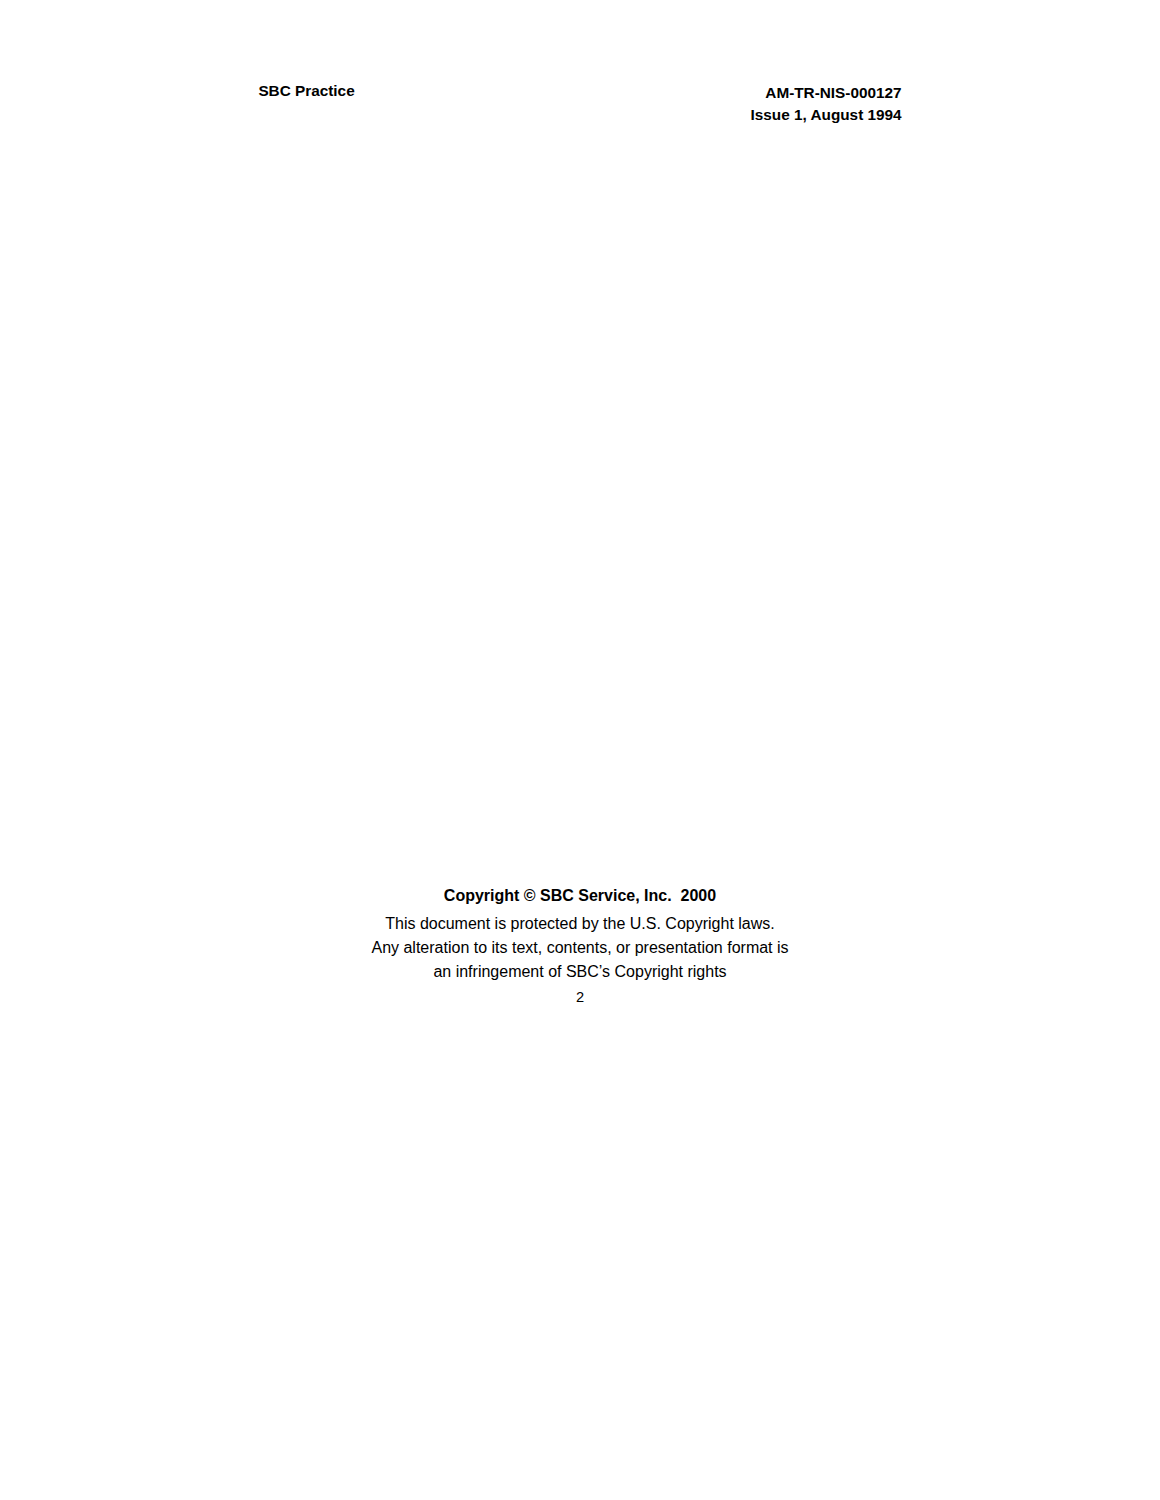SBC Practice
AM-TR-NIS-000127
Issue 1, August 1994
Copyright © SBC Service, Inc. 2000
This document is protected by the U.S. Copyright laws.
Any alteration to its text, contents, or presentation format is
an infringement of SBC’s Copyright rights
2